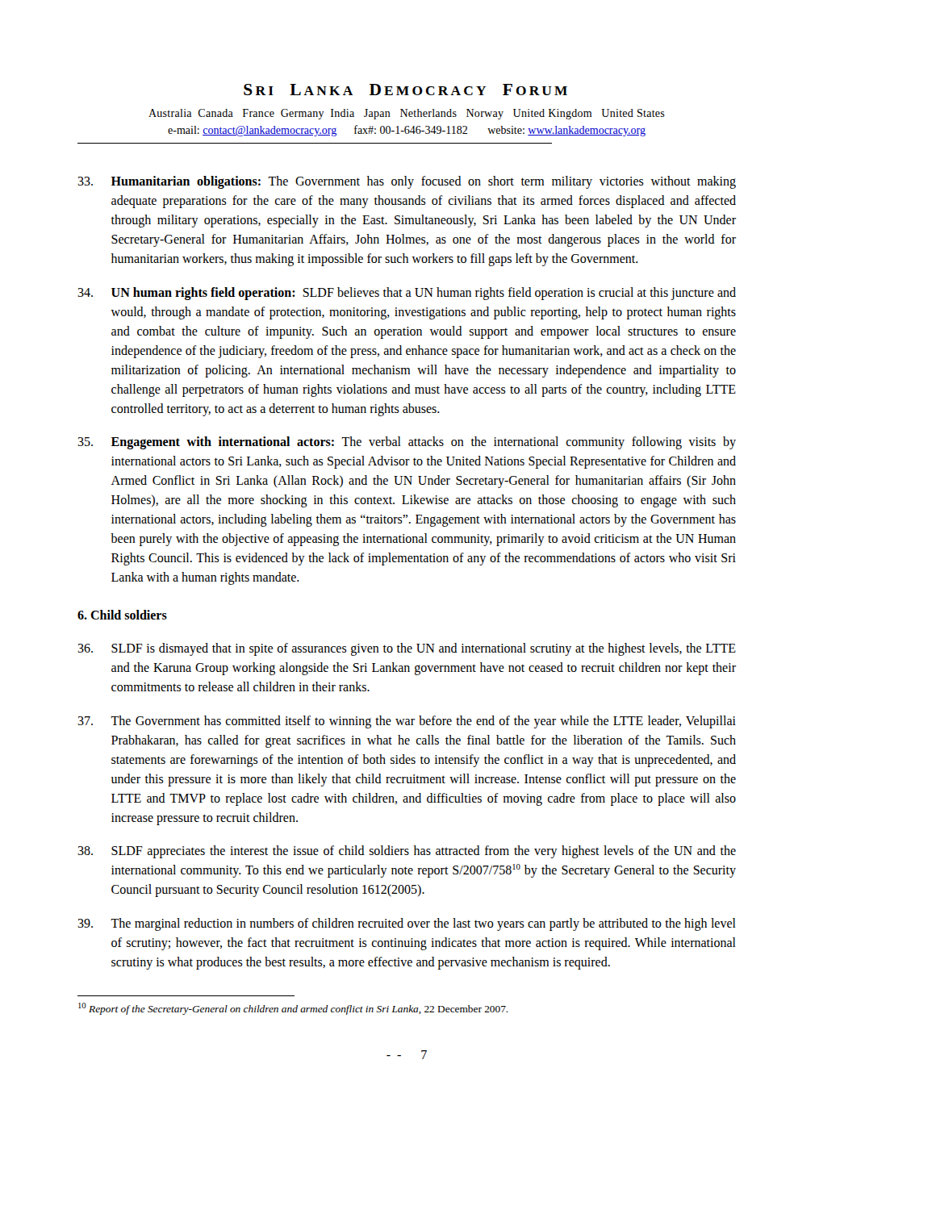SRI LANKA DEMOCRACY FORUM
Australia Canada France Germany India Japan Netherlands Norway United Kingdom United States
e-mail: contact@lankademocracy.org fax#: 00-1-646-349-1182 website: www.lankademocracy.org
33. Humanitarian obligations: The Government has only focused on short term military victories without making adequate preparations for the care of the many thousands of civilians that its armed forces displaced and affected through military operations, especially in the East. Simultaneously, Sri Lanka has been labeled by the UN Under Secretary-General for Humanitarian Affairs, John Holmes, as one of the most dangerous places in the world for humanitarian workers, thus making it impossible for such workers to fill gaps left by the Government.
34. UN human rights field operation: SLDF believes that a UN human rights field operation is crucial at this juncture and would, through a mandate of protection, monitoring, investigations and public reporting, help to protect human rights and combat the culture of impunity. Such an operation would support and empower local structures to ensure independence of the judiciary, freedom of the press, and enhance space for humanitarian work, and act as a check on the militarization of policing. An international mechanism will have the necessary independence and impartiality to challenge all perpetrators of human rights violations and must have access to all parts of the country, including LTTE controlled territory, to act as a deterrent to human rights abuses.
35. Engagement with international actors: The verbal attacks on the international community following visits by international actors to Sri Lanka, such as Special Advisor to the United Nations Special Representative for Children and Armed Conflict in Sri Lanka (Allan Rock) and the UN Under Secretary-General for humanitarian affairs (Sir John Holmes), are all the more shocking in this context. Likewise are attacks on those choosing to engage with such international actors, including labeling them as “traitors”. Engagement with international actors by the Government has been purely with the objective of appeasing the international community, primarily to avoid criticism at the UN Human Rights Council. This is evidenced by the lack of implementation of any of the recommendations of actors who visit Sri Lanka with a human rights mandate.
6. Child soldiers
36. SLDF is dismayed that in spite of assurances given to the UN and international scrutiny at the highest levels, the LTTE and the Karuna Group working alongside the Sri Lankan government have not ceased to recruit children nor kept their commitments to release all children in their ranks.
37. The Government has committed itself to winning the war before the end of the year while the LTTE leader, Velupillai Prabhakaran, has called for great sacrifices in what he calls the final battle for the liberation of the Tamils. Such statements are forewarnings of the intention of both sides to intensify the conflict in a way that is unprecedented, and under this pressure it is more than likely that child recruitment will increase. Intense conflict will put pressure on the LTTE and TMVP to replace lost cadre with children, and difficulties of moving cadre from place to place will also increase pressure to recruit children.
38. SLDF appreciates the interest the issue of child soldiers has attracted from the very highest levels of the UN and the international community. To this end we particularly note report S/2007/75810 by the Secretary General to the Security Council pursuant to Security Council resolution 1612(2005).
39. The marginal reduction in numbers of children recruited over the last two years can partly be attributed to the high level of scrutiny; however, the fact that recruitment is continuing indicates that more action is required. While international scrutiny is what produces the best results, a more effective and pervasive mechanism is required.
10 Report of the Secretary-General on children and armed conflict in Sri Lanka, 22 December 2007.
- - 7